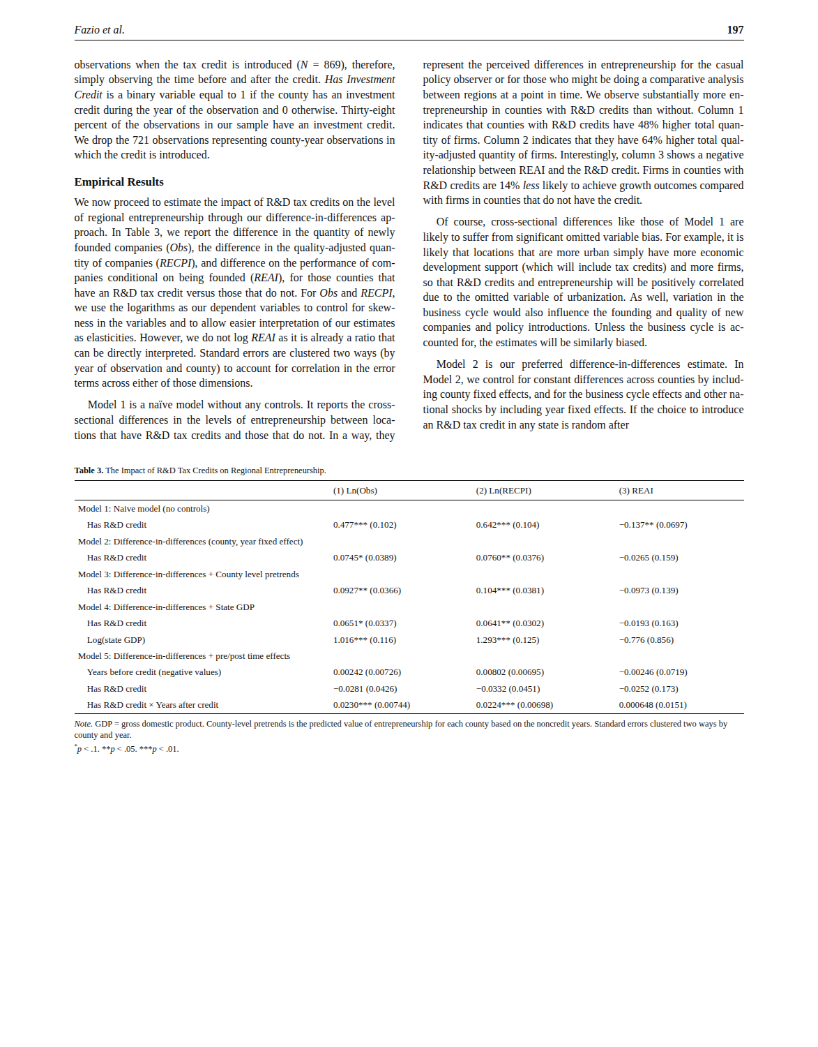Fazio et al. 197
observations when the tax credit is introduced (N = 869), therefore, simply observing the time before and after the credit. Has Investment Credit is a binary variable equal to 1 if the county has an investment credit during the year of the observation and 0 otherwise. Thirty-eight percent of the observations in our sample have an investment credit. We drop the 721 observations representing county-year observations in which the credit is introduced.
Empirical Results
We now proceed to estimate the impact of R&D tax credits on the level of regional entrepreneurship through our difference-in-differences approach. In Table 3, we report the difference in the quantity of newly founded companies (Obs), the difference in the quality-adjusted quantity of companies (RECPI), and difference on the performance of companies conditional on being founded (REAI), for those counties that have an R&D tax credit versus those that do not. For Obs and RECPI, we use the logarithms as our dependent variables to control for skewness in the variables and to allow easier interpretation of our estimates as elasticities. However, we do not log REAI as it is already a ratio that can be directly interpreted. Standard errors are clustered two ways (by year of observation and county) to account for correlation in the error terms across either of those dimensions.
Model 1 is a naïve model without any controls. It reports the cross-sectional differences in the levels of entrepreneurship between locations that have R&D tax credits and those that do not. In a way, they represent the perceived differences in entrepreneurship for the casual policy observer or for those who might be doing a comparative analysis between regions at a point in time. We observe substantially more entrepreneurship in counties with R&D credits than without. Column 1 indicates that counties with R&D credits have 48% higher total quantity of firms. Column 2 indicates that they have 64% higher total quality-adjusted quantity of firms. Interestingly, column 3 shows a negative relationship between REAI and the R&D credit. Firms in counties with R&D credits are 14% less likely to achieve growth outcomes compared with firms in counties that do not have the credit.
Of course, cross-sectional differences like those of Model 1 are likely to suffer from significant omitted variable bias. For example, it is likely that locations that are more urban simply have more economic development support (which will include tax credits) and more firms, so that R&D credits and entrepreneurship will be positively correlated due to the omitted variable of urbanization. As well, variation in the business cycle would also influence the founding and quality of new companies and policy introductions. Unless the business cycle is accounted for, the estimates will be similarly biased.
Model 2 is our preferred difference-in-differences estimate. In Model 2, we control for constant differences across counties by including county fixed effects, and for the business cycle effects and other national shocks by including year fixed effects. If the choice to introduce an R&D tax credit in any state is random after
Table 3. The Impact of R&D Tax Credits on Regional Entrepreneurship.
| | (1) Ln(Obs) | (2) Ln(RECPI) | (3) REAI |
| --- | --- | --- | --- |
| Model 1: Naive model (no controls) |
| Has R&D credit | 0.477*** (0.102) | 0.642*** (0.104) | −0.137** (0.0697) |
| Model 2: Difference-in-differences (county, year fixed effect) |
| Has R&D credit | 0.0745* (0.0389) | 0.0760** (0.0376) | −0.0265 (0.159) |
| Model 3: Difference-in-differences + County level pretrends |
| Has R&D credit | 0.0927** (0.0366) | 0.104*** (0.0381) | −0.0973 (0.139) |
| Model 4: Difference-in-differences + State GDP |
| Has R&D credit | 0.0651* (0.0337) | 0.0641** (0.0302) | −0.0193 (0.163) |
| Log(state GDP) | 1.016*** (0.116) | 1.293*** (0.125) | −0.776 (0.856) |
| Model 5: Difference-in-differences + pre/post time effects |
| Years before credit (negative values) | 0.00242 (0.00726) | 0.00802 (0.00695) | −0.00246 (0.0719) |
| Has R&D credit | −0.0281 (0.0426) | −0.0332 (0.0451) | −0.0252 (0.173) |
| Has R&D credit × Years after credit | 0.0230*** (0.00744) | 0.0224*** (0.00698) | 0.000648 (0.0151) |
Note. GDP = gross domestic product. County-level pretrends is the predicted value of entrepreneurship for each county based on the noncredit years. Standard errors clustered two ways by county and year.
*p < .1. **p < .05. ***p < .01.